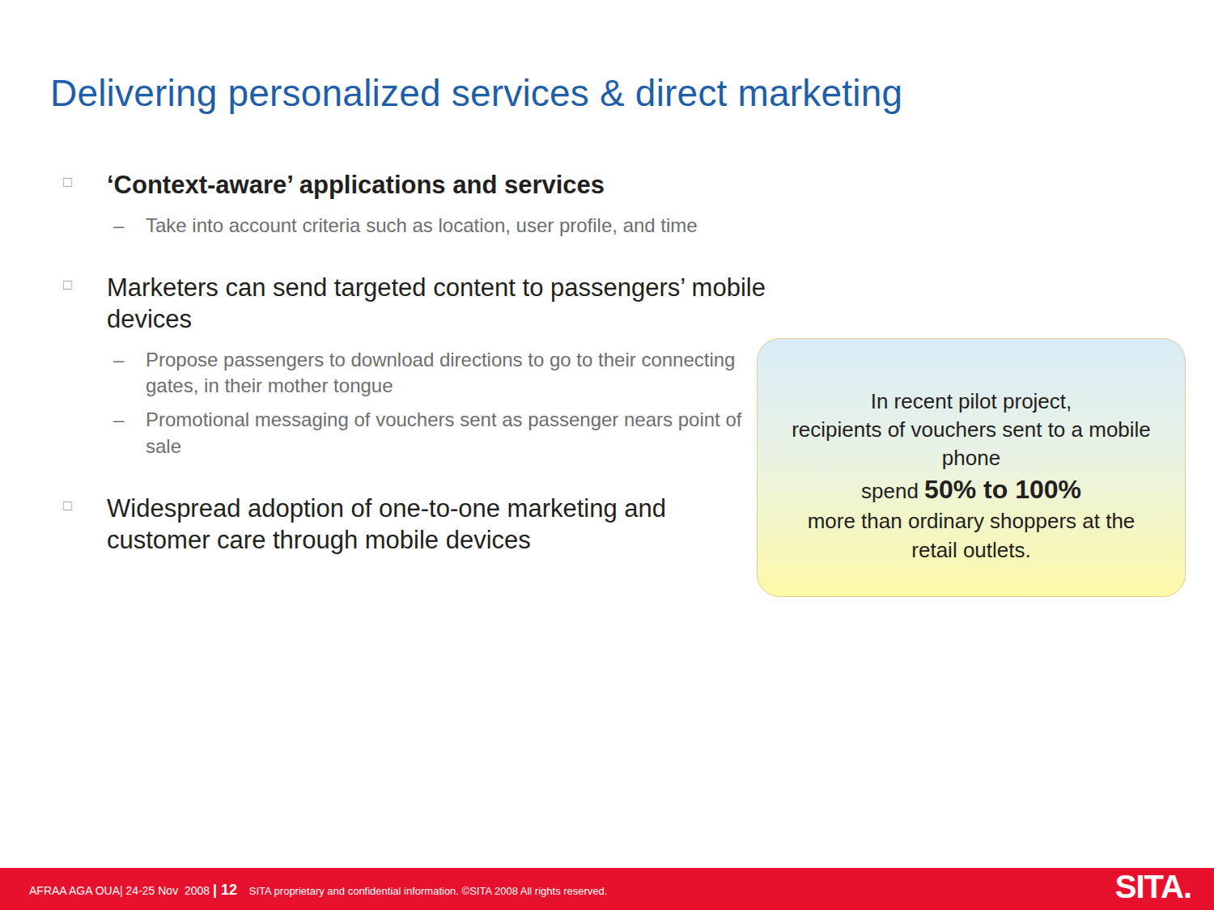Delivering personalized services & direct marketing
‘Context-aware’ applications and services
Take into account criteria such as location, user profile, and time
Marketers can send targeted content to passengers’ mobile devices
Propose passengers to download directions to go to their connecting gates, in their mother tongue
Promotional messaging of vouchers sent as passenger nears point of sale
Widespread adoption of one-to-one marketing and customer care through mobile devices
In recent pilot project,
recipients of vouchers sent to a mobile phone
spend 50% to 100%
more than ordinary shoppers at the retail outlets.
AFRAA AGA OUA| 24-25 Nov 2008 | 12 SITA proprietary and confidential information. ©SITA 2008 All rights reserved.
SITA.